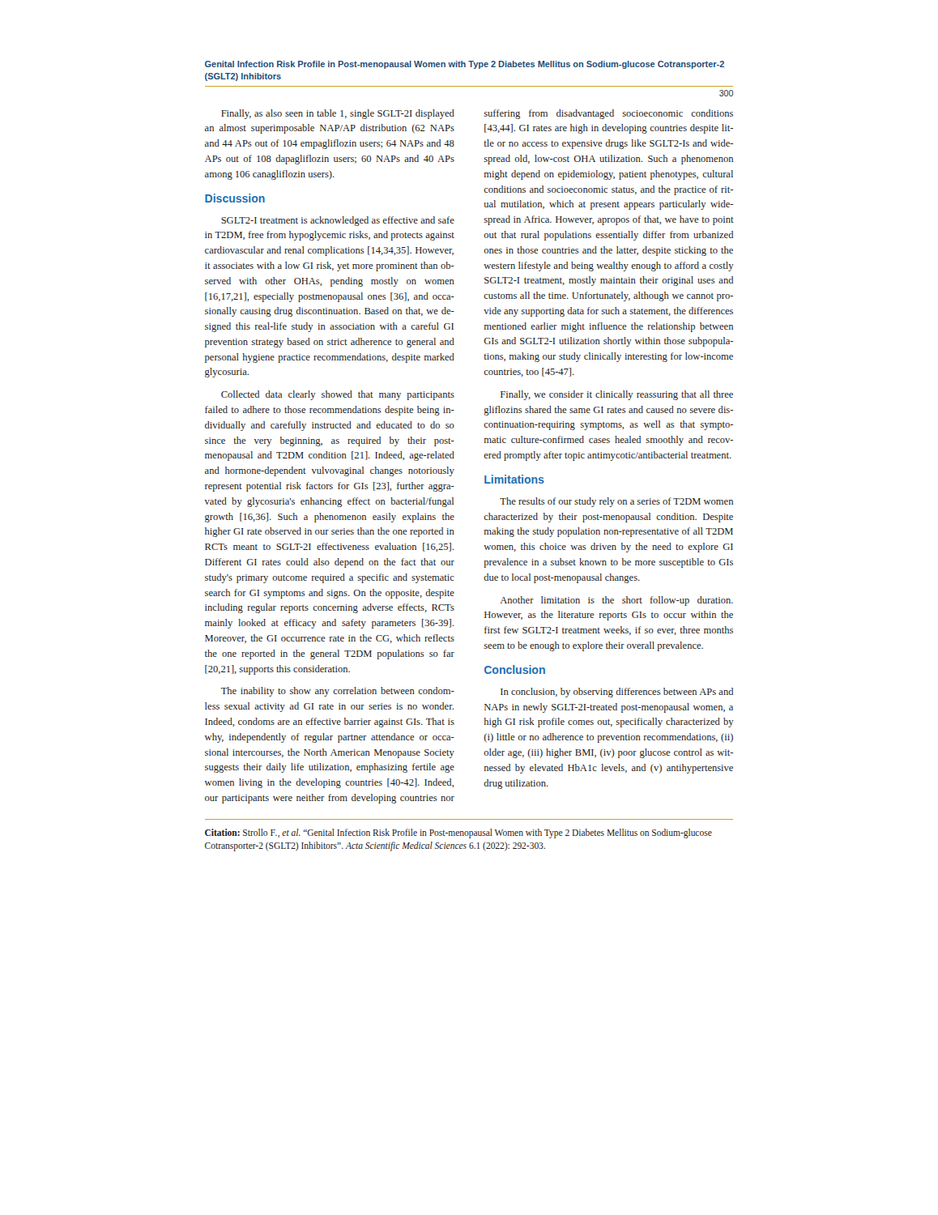Genital Infection Risk Profile in Post-menopausal Women with Type 2 Diabetes Mellitus on Sodium-glucose Cotransporter-2 (SGLT2) Inhibitors
300
Finally, as also seen in table 1, single SGLT-2I displayed an almost superimposable NAP/AP distribution (62 NAPs and 44 APs out of 104 empagliflozin users; 64 NAPs and 48 APs out of 108 dapagliflozin users; 60 NAPs and 40 APs among 106 canagliflozin users).
Discussion
SGLT2-I treatment is acknowledged as effective and safe in T2DM, free from hypoglycemic risks, and protects against cardiovascular and renal complications [14,34,35]. However, it associates with a low GI risk, yet more prominent than observed with other OHAs, pending mostly on women [16,17,21], especially postmenopausal ones [36], and occasionally causing drug discontinuation. Based on that, we designed this real-life study in association with a careful GI prevention strategy based on strict adherence to general and personal hygiene practice recommendations, despite marked glycosuria.
Collected data clearly showed that many participants failed to adhere to those recommendations despite being individually and carefully instructed and educated to do so since the very beginning, as required by their postmenopausal and T2DM condition [21]. Indeed, age-related and hormone-dependent vulvovaginal changes notoriously represent potential risk factors for GIs [23], further aggravated by glycosuria's enhancing effect on bacterial/fungal growth [16,36]. Such a phenomenon easily explains the higher GI rate observed in our series than the one reported in RCTs meant to SGLT-2I effectiveness evaluation [16,25]. Different GI rates could also depend on the fact that our study's primary outcome required a specific and systematic search for GI symptoms and signs. On the opposite, despite including regular reports concerning adverse effects, RCTs mainly looked at efficacy and safety parameters [36-39]. Moreover, the GI occurrence rate in the CG, which reflects the one reported in the general T2DM populations so far [20,21], supports this consideration.
The inability to show any correlation between condom-less sexual activity ad GI rate in our series is no wonder. Indeed, condoms are an effective barrier against GIs. That is why, independently of regular partner attendance or occasional intercourses, the North American Menopause Society suggests their daily life utilization, emphasizing fertile age women living in the developing countries [40-42]. Indeed, our participants were neither from developing countries nor suffering from disadvantaged socioeconomic conditions [43,44]. GI rates are high in developing countries despite little or no access to expensive drugs like SGLT2-Is and widespread old, low-cost OHA utilization. Such a phenomenon might depend on epidemiology, patient phenotypes, cultural conditions and socioeconomic status, and the practice of ritual mutilation, which at present appears particularly widespread in Africa. However, apropos of that, we have to point out that rural populations essentially differ from urbanized ones in those countries and the latter, despite sticking to the western lifestyle and being wealthy enough to afford a costly SGLT2-I treatment, mostly maintain their original uses and customs all the time. Unfortunately, although we cannot provide any supporting data for such a statement, the differences mentioned earlier might influence the relationship between GIs and SGLT2-I utilization shortly within those subpopulations, making our study clinically interesting for low-income countries, too [45-47].
Finally, we consider it clinically reassuring that all three gliflozins shared the same GI rates and caused no severe discontinuation-requiring symptoms, as well as that symptomatic culture-confirmed cases healed smoothly and recovered promptly after topic antimycotic/antibacterial treatment.
Limitations
The results of our study rely on a series of T2DM women characterized by their post-menopausal condition. Despite making the study population non-representative of all T2DM women, this choice was driven by the need to explore GI prevalence in a subset known to be more susceptible to GIs due to local post-menopausal changes.
Another limitation is the short follow-up duration. However, as the literature reports GIs to occur within the first few SGLT2-I treatment weeks, if so ever, three months seem to be enough to explore their overall prevalence.
Conclusion
In conclusion, by observing differences between APs and NAPs in newly SGLT-2I-treated post-menopausal women, a high GI risk profile comes out, specifically characterized by (i) little or no adherence to prevention recommendations, (ii) older age, (iii) higher BMI, (iv) poor glucose control as witnessed by elevated HbA1c levels, and (v) antihypertensive drug utilization.
Citation: Strollo F., et al. “Genital Infection Risk Profile in Post-menopausal Women with Type 2 Diabetes Mellitus on Sodium-glucose Cotransporter-2 (SGLT2) Inhibitors”. Acta Scientific Medical Sciences 6.1 (2022): 292-303.